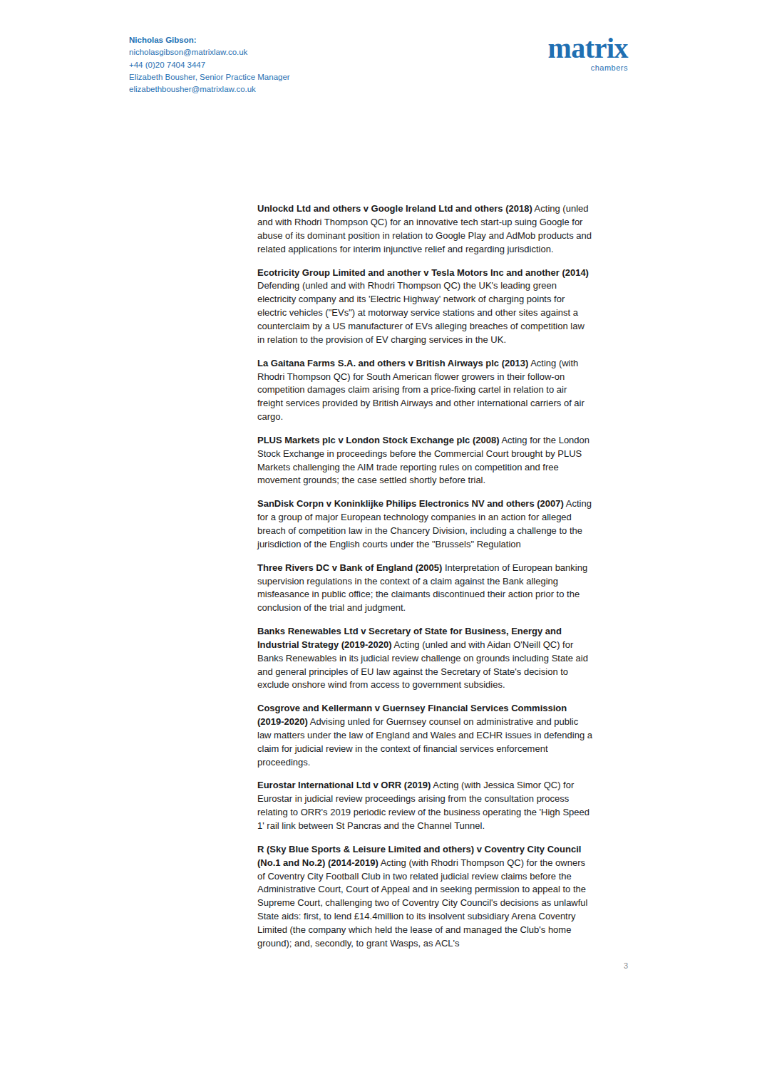Nicholas Gibson:
nicholasgibson@matrixlaw.co.uk
+44 (0)20 7404 3447
Elizabeth Bousher, Senior Practice Manager
elizabethbousher@matrixlaw.co.uk
matrix
chambers
Unlockd Ltd and others v Google Ireland Ltd and others (2018) Acting (unled and with Rhodri Thompson QC) for an innovative tech start-up suing Google for abuse of its dominant position in relation to Google Play and AdMob products and related applications for interim injunctive relief and regarding jurisdiction.
Ecotricity Group Limited and another v Tesla Motors Inc and another (2014) Defending (unled and with Rhodri Thompson QC) the UK's leading green electricity company and its 'Electric Highway' network of charging points for electric vehicles ("EVs") at motorway service stations and other sites against a counterclaim by a US manufacturer of EVs alleging breaches of competition law in relation to the provision of EV charging services in the UK.
La Gaitana Farms S.A. and others v British Airways plc (2013) Acting (with Rhodri Thompson QC) for South American flower growers in their follow-on competition damages claim arising from a price-fixing cartel in relation to air freight services provided by British Airways and other international carriers of air cargo.
PLUS Markets plc v London Stock Exchange plc (2008) Acting for the London Stock Exchange in proceedings before the Commercial Court brought by PLUS Markets challenging the AIM trade reporting rules on competition and free movement grounds; the case settled shortly before trial.
SanDisk Corpn v Koninklijke Philips Electronics NV and others (2007) Acting for a group of major European technology companies in an action for alleged breach of competition law in the Chancery Division, including a challenge to the jurisdiction of the English courts under the "Brussels" Regulation
Three Rivers DC v Bank of England (2005) Interpretation of European banking supervision regulations in the context of a claim against the Bank alleging misfeasance in public office; the claimants discontinued their action prior to the conclusion of the trial and judgment.
Banks Renewables Ltd v Secretary of State for Business, Energy and Industrial Strategy (2019-2020) Acting (unled and with Aidan O'Neill QC) for Banks Renewables in its judicial review challenge on grounds including State aid and general principles of EU law against the Secretary of State's decision to exclude onshore wind from access to government subsidies.
Cosgrove and Kellermann v Guernsey Financial Services Commission (2019-2020) Advising unled for Guernsey counsel on administrative and public law matters under the law of England and Wales and ECHR issues in defending a claim for judicial review in the context of financial services enforcement proceedings.
Eurostar International Ltd v ORR (2019) Acting (with Jessica Simor QC) for Eurostar in judicial review proceedings arising from the consultation process relating to ORR's 2019 periodic review of the business operating the 'High Speed 1' rail link between St Pancras and the Channel Tunnel.
R (Sky Blue Sports & Leisure Limited and others) v Coventry City Council (No.1 and No.2) (2014-2019) Acting (with Rhodri Thompson QC) for the owners of Coventry City Football Club in two related judicial review claims before the Administrative Court, Court of Appeal and in seeking permission to appeal to the Supreme Court, challenging two of Coventry City Council's decisions as unlawful State aids: first, to lend £14.4million to its insolvent subsidiary Arena Coventry Limited (the company which held the lease of and managed the Club's home ground); and, secondly, to grant Wasps, as ACL's
3